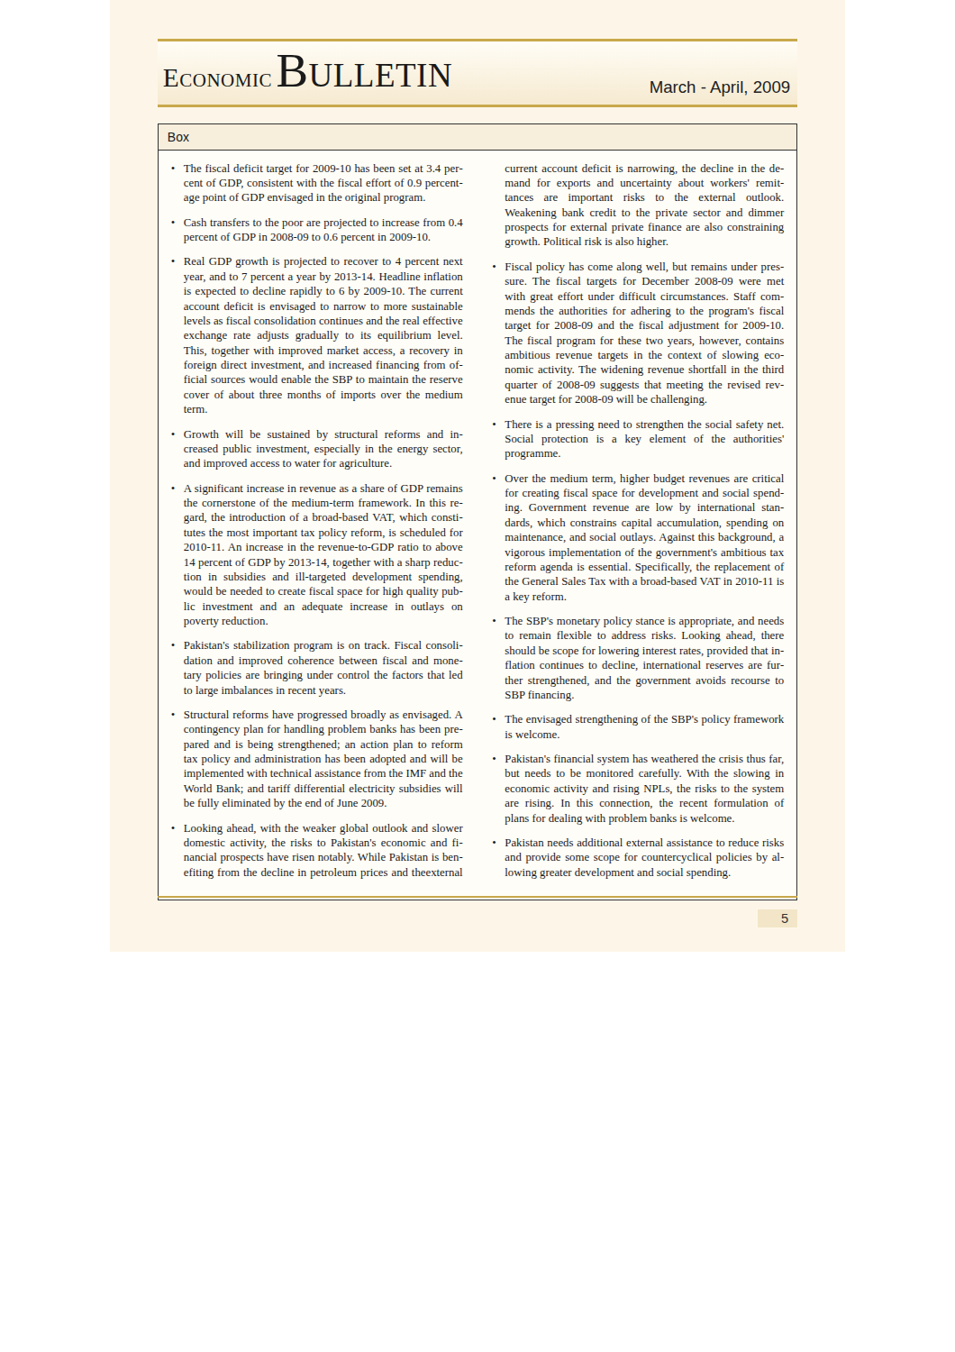Economic Bulletin
March - April, 2009
Box
The fiscal deficit target for 2009-10 has been set at 3.4 percent of GDP, consistent with the fiscal effort of 0.9 percentage point of GDP envisaged in the original program.
Cash transfers to the poor are projected to increase from 0.4 percent of GDP in 2008-09 to 0.6 percent in 2009-10.
Real GDP growth is projected to recover to 4 percent next year, and to 7 percent a year by 2013-14. Headline inflation is expected to decline rapidly to 6 by 2009-10. The current account deficit is envisaged to narrow to more sustainable levels as fiscal consolidation continues and the real effective exchange rate adjusts gradually to its equilibrium level. This, together with improved market access, a recovery in foreign direct investment, and increased financing from official sources would enable the SBP to maintain the reserve cover of about three months of imports over the medium term.
Growth will be sustained by structural reforms and increased public investment, especially in the energy sector, and improved access to water for agriculture.
A significant increase in revenue as a share of GDP remains the cornerstone of the medium-term framework. In this regard, the introduction of a broad-based VAT, which constitutes the most important tax policy reform, is scheduled for 2010-11. An increase in the revenue-to-GDP ratio to above 14 percent of GDP by 2013-14, together with a sharp reduction in subsidies and ill-targeted development spending, would be needed to create fiscal space for high quality public investment and an adequate increase in outlays on poverty reduction.
Pakistan's stabilization program is on track. Fiscal consolidation and improved coherence between fiscal and monetary policies are bringing under control the factors that led to large imbalances in recent years.
Structural reforms have progressed broadly as envisaged. A contingency plan for handling problem banks has been prepared and is being strengthened; an action plan to reform tax policy and administration has been adopted and will be implemented with technical assistance from the IMF and the World Bank; and tariff differential electricity subsidies will be fully eliminated by the end of June 2009.
Looking ahead, with the weaker global outlook and slower domestic activity, the risks to Pakistan's economic and financial prospects have risen notably. While Pakistan is benefiting from the decline in petroleum prices and theexternal current account deficit is narrowing, the decline in the demand for exports and uncertainty about workers' remittances are important risks to the external outlook. Weakening bank credit to the private sector and dimmer prospects for external private finance are also constraining growth. Political risk is also higher.
Fiscal policy has come along well, but remains under pressure. The fiscal targets for December 2008-09 were met with great effort under difficult circumstances. Staff commends the authorities for adhering to the program's fiscal target for 2008-09 and the fiscal adjustment for 2009-10. The fiscal program for these two years, however, contains ambitious revenue targets in the context of slowing economic activity. The widening revenue shortfall in the third quarter of 2008-09 suggests that meeting the revised revenue target for 2008-09 will be challenging.
There is a pressing need to strengthen the social safety net. Social protection is a key element of the authorities' programme.
Over the medium term, higher budget revenues are critical for creating fiscal space for development and social spending. Government revenue are low by international standards, which constrains capital accumulation, spending on maintenance, and social outlays. Against this background, a vigorous implementation of the government's ambitious tax reform agenda is essential. Specifically, the replacement of the General Sales Tax with a broad-based VAT in 2010-11 is a key reform.
The SBP's monetary policy stance is appropriate, and needs to remain flexible to address risks. Looking ahead, there should be scope for lowering interest rates, provided that inflation continues to decline, international reserves are further strengthened, and the government avoids recourse to SBP financing.
The envisaged strengthening of the SBP's policy framework is welcome.
Pakistan's financial system has weathered the crisis thus far, but needs to be monitored carefully. With the slowing in economic activity and rising NPLs, the risks to the system are rising. In this connection, the recent formulation of plans for dealing with problem banks is welcome.
Pakistan needs additional external assistance to reduce risks and provide some scope for countercyclical policies by allowing greater development and social spending.
5